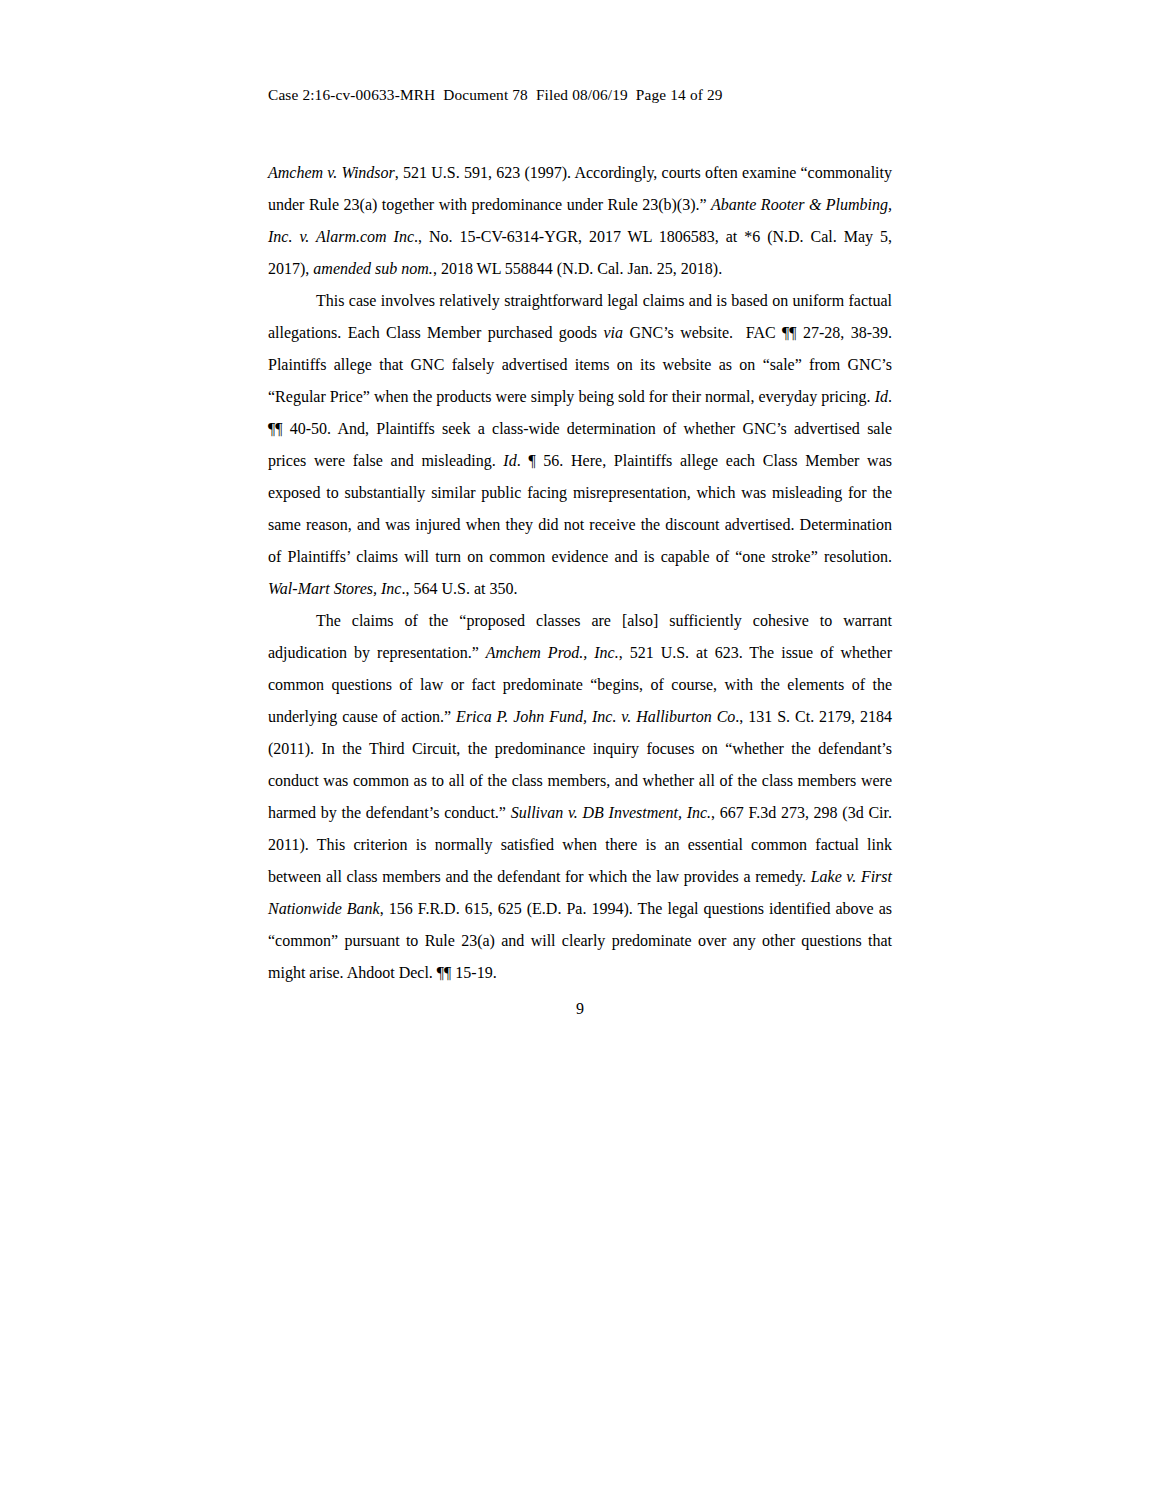Case 2:16-cv-00633-MRH Document 78 Filed 08/06/19 Page 14 of 29
Amchem v. Windsor, 521 U.S. 591, 623 (1997). Accordingly, courts often examine “commonality under Rule 23(a) together with predominance under Rule 23(b)(3).” Abante Rooter & Plumbing, Inc. v. Alarm.com Inc., No. 15-CV-6314-YGR, 2017 WL 1806583, at *6 (N.D. Cal. May 5, 2017), amended sub nom., 2018 WL 558844 (N.D. Cal. Jan. 25, 2018).
This case involves relatively straightforward legal claims and is based on uniform factual allegations. Each Class Member purchased goods via GNC’s website. FAC ¶¶ 27-28, 38-39. Plaintiffs allege that GNC falsely advertised items on its website as on “sale” from GNC’s “Regular Price” when the products were simply being sold for their normal, everyday pricing. Id. ¶¶ 40-50. And, Plaintiffs seek a class-wide determination of whether GNC’s advertised sale prices were false and misleading. Id. ¶ 56. Here, Plaintiffs allege each Class Member was exposed to substantially similar public facing misrepresentation, which was misleading for the same reason, and was injured when they did not receive the discount advertised. Determination of Plaintiffs’ claims will turn on common evidence and is capable of “one stroke” resolution. Wal-Mart Stores, Inc., 564 U.S. at 350.
The claims of the “proposed classes are [also] sufficiently cohesive to warrant adjudication by representation.” Amchem Prod., Inc., 521 U.S. at 623. The issue of whether common questions of law or fact predominate “begins, of course, with the elements of the underlying cause of action.” Erica P. John Fund, Inc. v. Halliburton Co., 131 S. Ct. 2179, 2184 (2011). In the Third Circuit, the predominance inquiry focuses on “whether the defendant’s conduct was common as to all of the class members, and whether all of the class members were harmed by the defendant’s conduct.” Sullivan v. DB Investment, Inc., 667 F.3d 273, 298 (3d Cir. 2011). This criterion is normally satisfied when there is an essential common factual link between all class members and the defendant for which the law provides a remedy. Lake v. First Nationwide Bank, 156 F.R.D. 615, 625 (E.D. Pa. 1994). The legal questions identified above as “common” pursuant to Rule 23(a) and will clearly predominate over any other questions that might arise. Ahdoot Decl. ¶¶ 15-19.
9